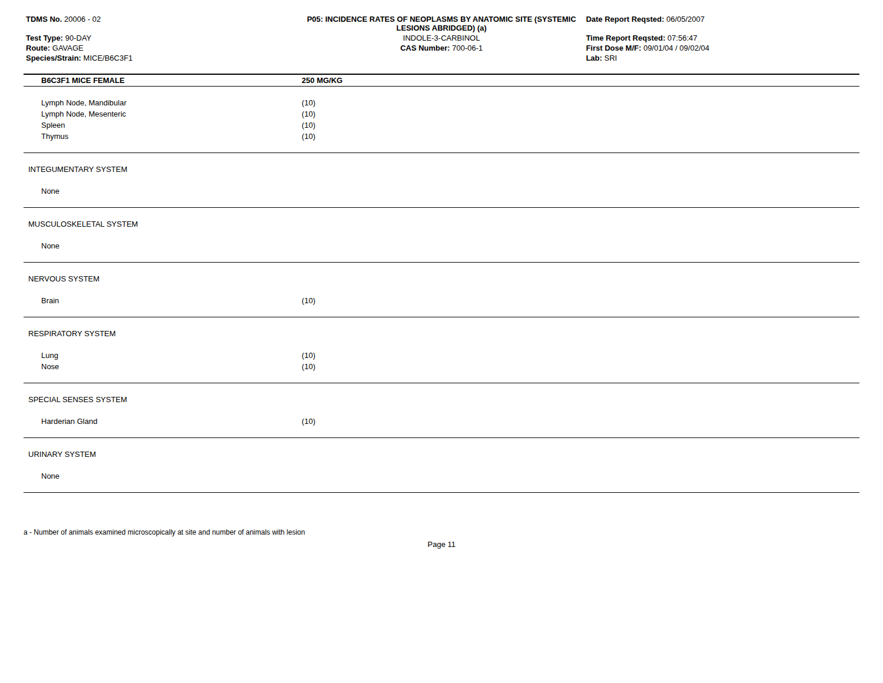| TDMS No. 20006 - 02 | P05: INCIDENCE RATES OF NEOPLASMS BY ANATOMIC SITE (SYSTEMIC LESIONS ABRIDGED) (a) | Date Report Reqsted: 06/05/2007 |
| Test Type: 90-DAY | INDOLE-3-CARBINOL | Time Report Reqsted: 07:56:47 |
| Route: GAVAGE | CAS Number: 700-06-1 | First Dose M/F: 09/01/04 / 09/02/04 |
| Species/Strain: MICE/B6C3F1 | | Lab: SRI |
| B6C3F1 MICE FEMALE | 250 MG/KG | |
| Lymph Node, Mandibular | (10) | |
| Lymph Node, Mesenteric | (10) | |
| Spleen | (10) | |
| Thymus | (10) | |
| INTEGUMENTARY SYSTEM |
| None |
| MUSCULOSKELETAL SYSTEM |
| None |
| NERVOUS SYSTEM |
| Brain | (10) | |
| RESPIRATORY SYSTEM |
| Lung | (10) | |
| Nose | (10) | |
| SPECIAL SENSES SYSTEM |
| Harderian Gland | (10) | |
| URINARY SYSTEM |
| None |
a - Number of animals examined microscopically at site and number of animals with lesion
Page 11